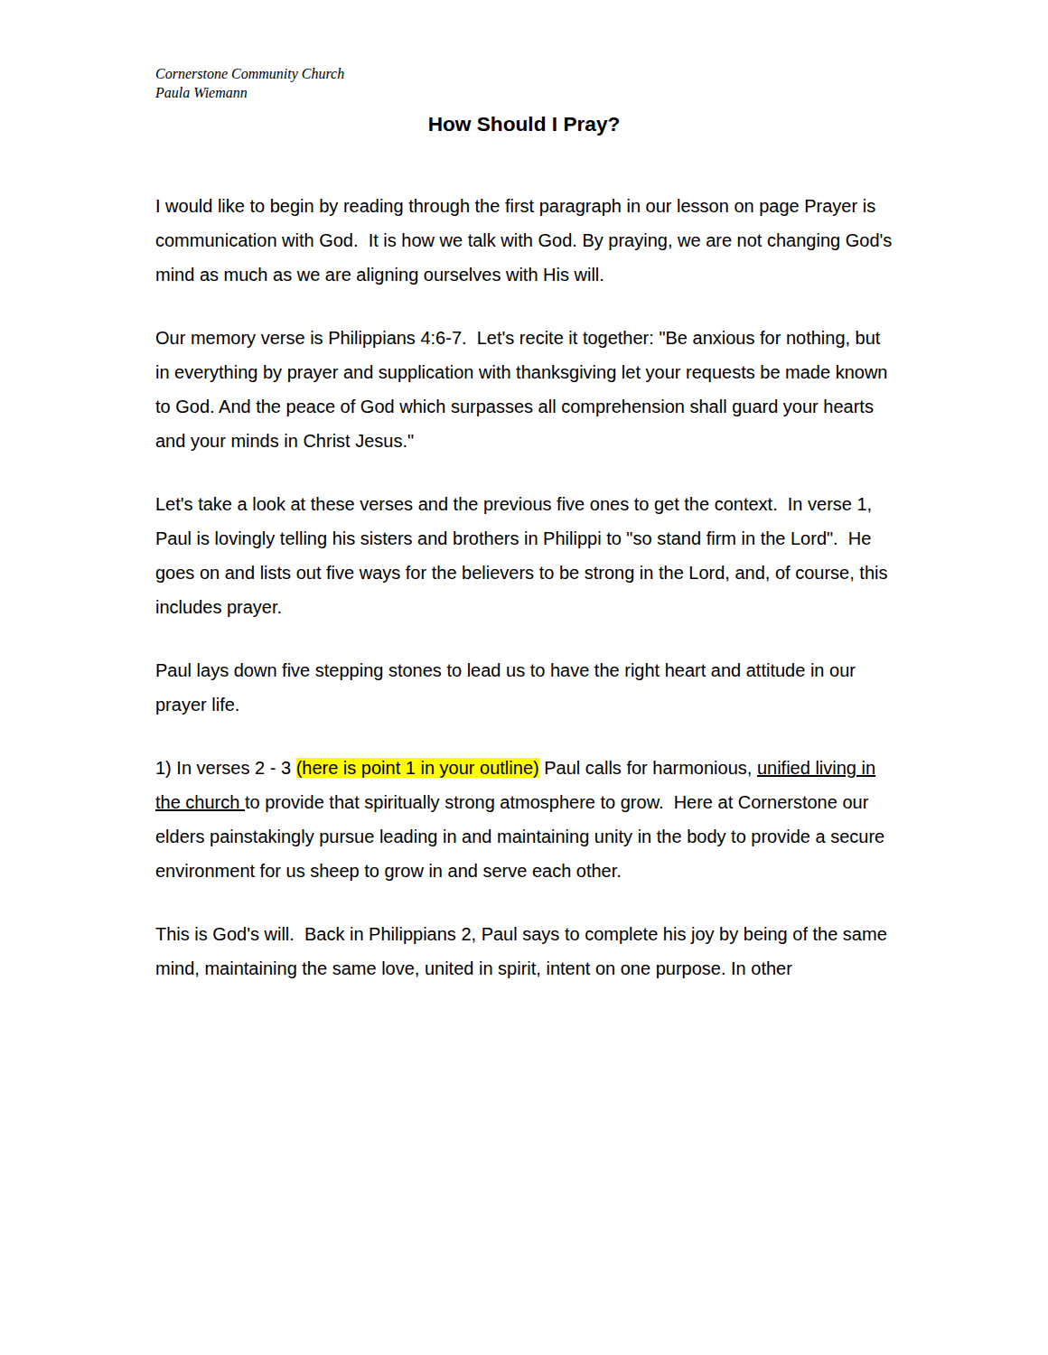Cornerstone Community Church
Paula Wiemann
How Should I Pray?
I would like to begin by reading through the first paragraph in our lesson on page Prayer is communication with God. It is how we talk with God. By praying, we are not changing God's mind as much as we are aligning ourselves with His will.
Our memory verse is Philippians 4:6-7. Let's recite it together: "Be anxious for nothing, but in everything by prayer and supplication with thanksgiving let your requests be made known to God. And the peace of God which surpasses all comprehension shall guard your hearts and your minds in Christ Jesus."
Let's take a look at these verses and the previous five ones to get the context. In verse 1, Paul is lovingly telling his sisters and brothers in Philippi to "so stand firm in the Lord". He goes on and lists out five ways for the believers to be strong in the Lord, and, of course, this includes prayer.
Paul lays down five stepping stones to lead us to have the right heart and attitude in our prayer life.
1) In verses 2 - 3 (here is point 1 in your outline) Paul calls for harmonious, unified living in the church to provide that spiritually strong atmosphere to grow. Here at Cornerstone our elders painstakingly pursue leading in and maintaining unity in the body to provide a secure environment for us sheep to grow in and serve each other.
This is God's will. Back in Philippians 2, Paul says to complete his joy by being of the same mind, maintaining the same love, united in spirit, intent on one purpose. In other